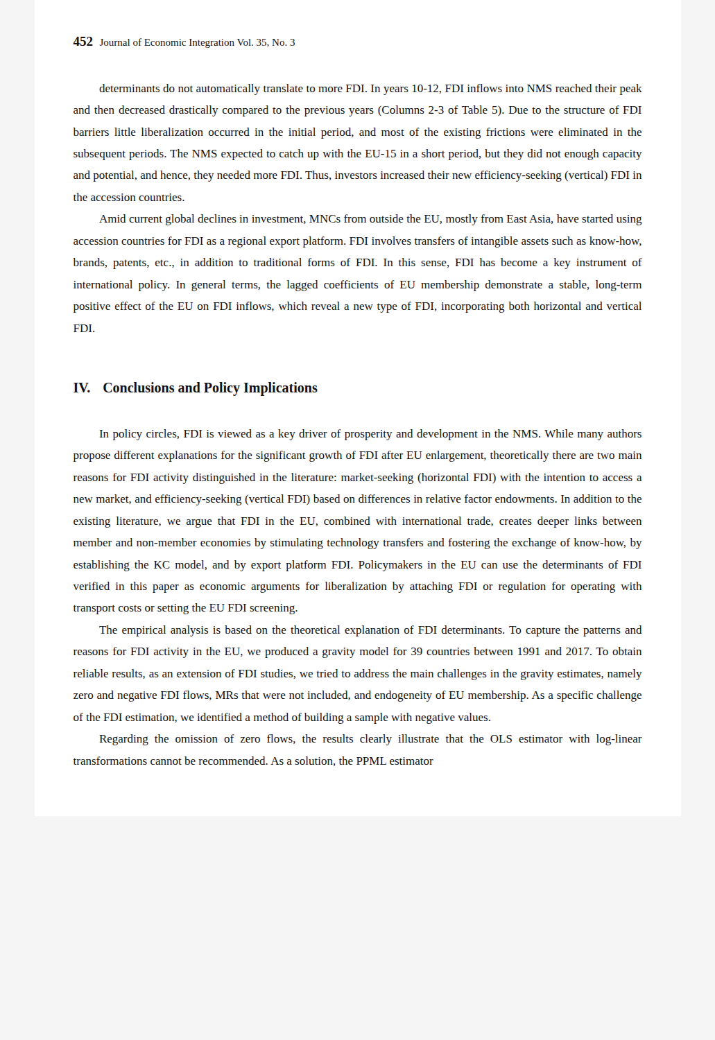452 Journal of Economic Integration Vol. 35, No. 3
determinants do not automatically translate to more FDI. In years 10-12, FDI inflows into NMS reached their peak and then decreased drastically compared to the previous years (Columns 2-3 of Table 5). Due to the structure of FDI barriers little liberalization occurred in the initial period, and most of the existing frictions were eliminated in the subsequent periods. The NMS expected to catch up with the EU-15 in a short period, but they did not enough capacity and potential, and hence, they needed more FDI. Thus, investors increased their new efficiency-seeking (vertical) FDI in the accession countries.
Amid current global declines in investment, MNCs from outside the EU, mostly from East Asia, have started using accession countries for FDI as a regional export platform. FDI involves transfers of intangible assets such as know-how, brands, patents, etc., in addition to traditional forms of FDI. In this sense, FDI has become a key instrument of international policy. In general terms, the lagged coefficients of EU membership demonstrate a stable, long-term positive effect of the EU on FDI inflows, which reveal a new type of FDI, incorporating both horizontal and vertical FDI.
IV. Conclusions and Policy Implications
In policy circles, FDI is viewed as a key driver of prosperity and development in the NMS. While many authors propose different explanations for the significant growth of FDI after EU enlargement, theoretically there are two main reasons for FDI activity distinguished in the literature: market-seeking (horizontal FDI) with the intention to access a new market, and efficiency-seeking (vertical FDI) based on differences in relative factor endowments. In addition to the existing literature, we argue that FDI in the EU, combined with international trade, creates deeper links between member and non-member economies by stimulating technology transfers and fostering the exchange of know-how, by establishing the KC model, and by export platform FDI. Policymakers in the EU can use the determinants of FDI verified in this paper as economic arguments for liberalization by attaching FDI or regulation for operating with transport costs or setting the EU FDI screening.
The empirical analysis is based on the theoretical explanation of FDI determinants. To capture the patterns and reasons for FDI activity in the EU, we produced a gravity model for 39 countries between 1991 and 2017. To obtain reliable results, as an extension of FDI studies, we tried to address the main challenges in the gravity estimates, namely zero and negative FDI flows, MRs that were not included, and endogeneity of EU membership. As a specific challenge of the FDI estimation, we identified a method of building a sample with negative values.
Regarding the omission of zero flows, the results clearly illustrate that the OLS estimator with log-linear transformations cannot be recommended. As a solution, the PPML estimator